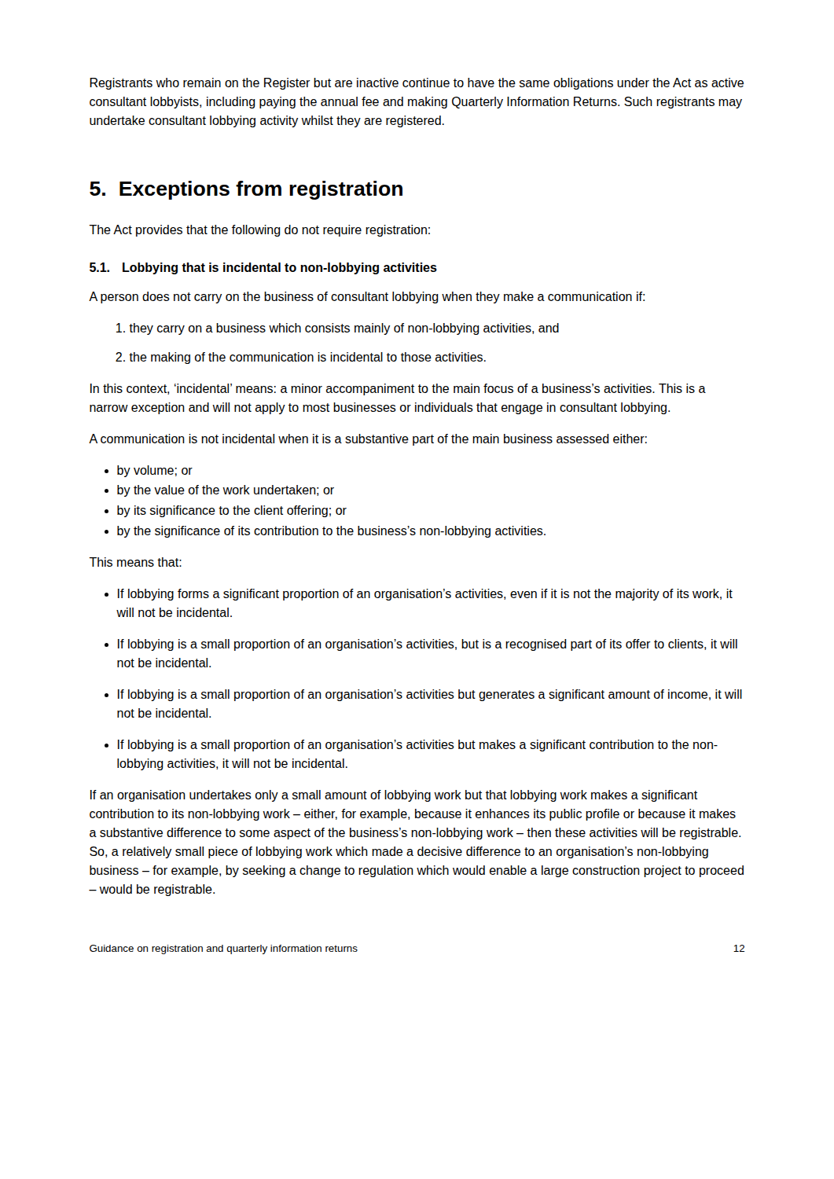Registrants who remain on the Register but are inactive continue to have the same obligations under the Act as active consultant lobbyists, including paying the annual fee and making Quarterly Information Returns. Such registrants may undertake consultant lobbying activity whilst they are registered.
5. Exceptions from registration
The Act provides that the following do not require registration:
5.1. Lobbying that is incidental to non-lobbying activities
A person does not carry on the business of consultant lobbying when they make a communication if:
they carry on a business which consists mainly of non-lobbying activities, and
the making of the communication is incidental to those activities.
In this context, ‘incidental’ means: a minor accompaniment to the main focus of a business’s activities. This is a narrow exception and will not apply to most businesses or individuals that engage in consultant lobbying.
A communication is not incidental when it is a substantive part of the main business assessed either:
by volume; or
by the value of the work undertaken; or
by its significance to the client offering; or
by the significance of its contribution to the business’s non-lobbying activities.
This means that:
If lobbying forms a significant proportion of an organisation’s activities, even if it is not the majority of its work, it will not be incidental.
If lobbying is a small proportion of an organisation’s activities, but is a recognised part of its offer to clients, it will not be incidental.
If lobbying is a small proportion of an organisation’s activities but generates a significant amount of income, it will not be incidental.
If lobbying is a small proportion of an organisation’s activities but makes a significant contribution to the non-lobbying activities, it will not be incidental.
If an organisation undertakes only a small amount of lobbying work but that lobbying work makes a significant contribution to its non-lobbying work – either, for example, because it enhances its public profile or because it makes a substantive difference to some aspect of the business’s non-lobbying work – then these activities will be registrable. So, a relatively small piece of lobbying work which made a decisive difference to an organisation’s non-lobbying business – for example, by seeking a change to regulation which would enable a large construction project to proceed – would be registrable.
Guidance on registration and quarterly information returns 12